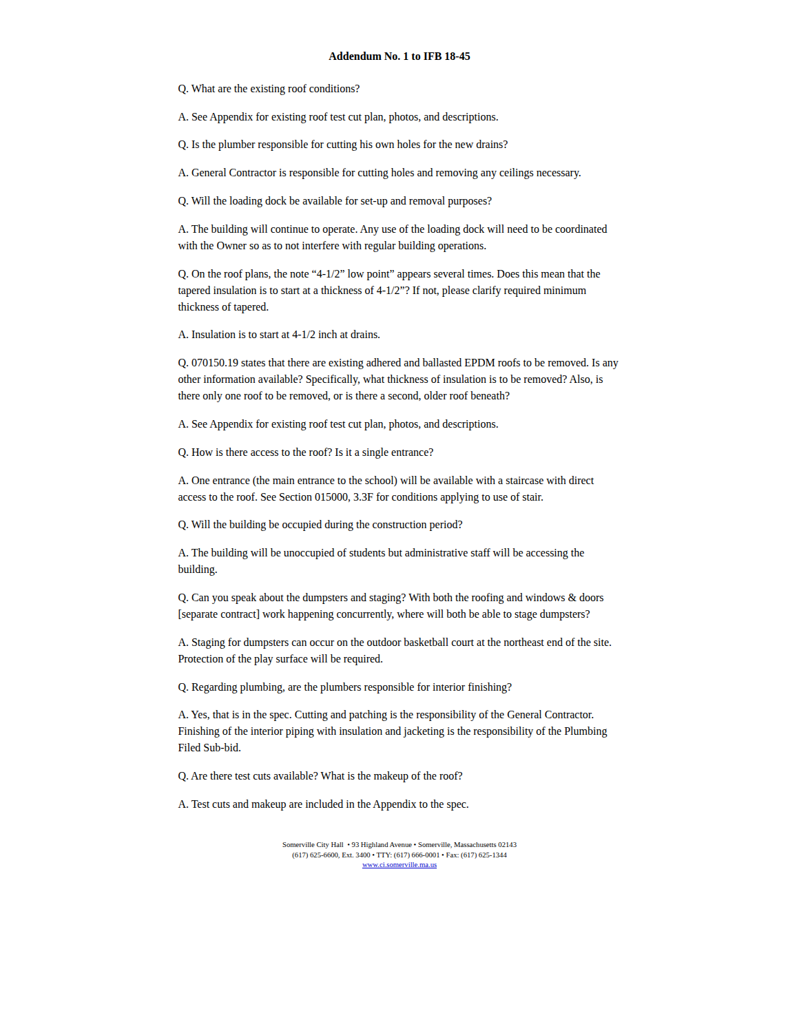Addendum No. 1 to IFB 18-45
Q. What are the existing roof conditions?
A. See Appendix for existing roof test cut plan, photos, and descriptions.
Q. Is the plumber responsible for cutting his own holes for the new drains?
A. General Contractor is responsible for cutting holes and removing any ceilings necessary.
Q. Will the loading dock be available for set-up and removal purposes?
A. The building will continue to operate. Any use of the loading dock will need to be coordinated with the Owner so as to not interfere with regular building operations.
Q. On the roof plans, the note “4-1/2” low point” appears several times. Does this mean that the tapered insulation is to start at a thickness of 4-1/2”? If not, please clarify required minimum thickness of tapered.
A. Insulation is to start at 4-1/2 inch at drains.
Q. 070150.19 states that there are existing adhered and ballasted EPDM roofs to be removed. Is any other information available? Specifically, what thickness of insulation is to be removed? Also, is there only one roof to be removed, or is there a second, older roof beneath?
A. See Appendix for existing roof test cut plan, photos, and descriptions.
Q. How is there access to the roof? Is it a single entrance?
A. One entrance (the main entrance to the school) will be available with a staircase with direct access to the roof. See Section 015000, 3.3F for conditions applying to use of stair.
Q. Will the building be occupied during the construction period?
A. The building will be unoccupied of students but administrative staff will be accessing the building.
Q. Can you speak about the dumpsters and staging? With both the roofing and windows & doors [separate contract] work happening concurrently, where will both be able to stage dumpsters?
A. Staging for dumpsters can occur on the outdoor basketball court at the northeast end of the site. Protection of the play surface will be required.
Q. Regarding plumbing, are the plumbers responsible for interior finishing?
A. Yes, that is in the spec. Cutting and patching is the responsibility of the General Contractor. Finishing of the interior piping with insulation and jacketing is the responsibility of the Plumbing Filed Sub-bid.
Q. Are there test cuts available? What is the makeup of the roof?
A. Test cuts and makeup are included in the Appendix to the spec.
Somerville City Hall • 93 Highland Avenue • Somerville, Massachusetts 02143
(617) 625-6600, Ext. 3400 • TTY: (617) 666-0001 • Fax: (617) 625-1344
www.ci.somerville.ma.us